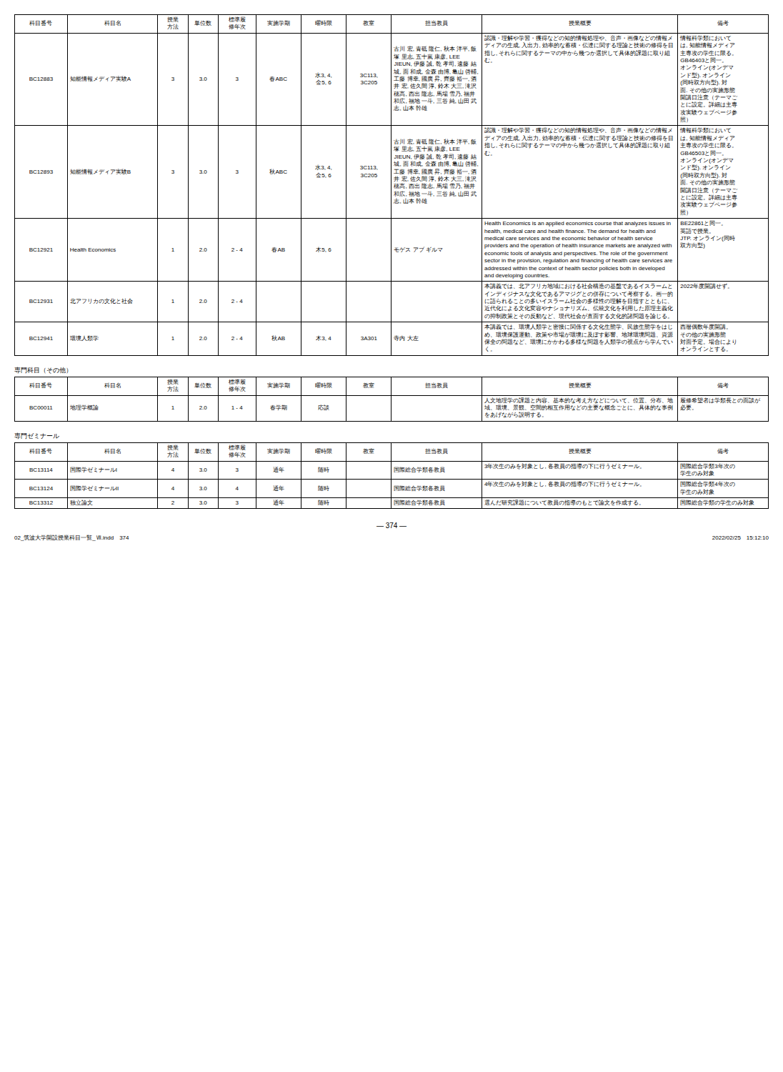| 科目番号 | 科目名 | 授業 方法 | 単位数 | 標準履 修年次 | 実施学期 | 曜時限 | 教室 | 担当教員 | 授業概要 | 備考 |
| --- | --- | --- | --- | --- | --- | --- | --- | --- | --- | --- |
| BC12883 | 知能情報メディア実験A | 3 | 3.0 | 3 | 春ABC | 水3, 4, 金5, 6 | 3C113, 3C205 | 古川 宏, 青砥 隆仁, 秋本 洋平, 飯塚 里志, 五十嵐 康彦, LEE JIEUN, 伊藤 誠, 乾 孝司, 遠藤 結城, 面 和成, 金森 由博, 亀山 啓輔, 工藤 博幸, 國廣 昇, 齊藤 裕一, 酒井 宏, 佐久間 淳, 鈴木 大三, 滝沢 穂高, 西出 隆志, 馬場 雪乃, 福井 和広, 福地 一斗, 三谷 純, 山田 武志, 山本 幹雄 | 認識・理解や学習・獲得などの知的情報処理や、音声・画像などの情報メディアの生成, 入出力, 効率的な蓄積・伝達に関する理論と技術の修得を目指し, それらに関するテーマの中から幾つか選択して具体的課題に取り組む。 | 情報科学類において は, 知能情報メディア 主専攻の学生に限る。 GB46403と同一。 オンライン(オンデマ ンド型). オンライン (同時双方向型). 対 面. その他の実施形態 開講日注意（テーマご とに設定。詳細は主専 攻実験ウェブページ参 照） |
| BC12893 | 知能情報メディア実験B | 3 | 3.0 | 3 | 秋ABC | 水3, 4, 金5, 6 | 3C113, 3C205 | 古川 宏, 青砥 隆仁, 秋本 洋平, 飯塚 里志, 五十嵐 康彦, LEE JIEUN, 伊藤 誠, 乾 孝司, 遠藤 結城, 面 和成, 金森 由博, 亀山 啓輔, 工藤 博幸, 國廣 昇, 齊藤 裕一, 酒井 宏, 佐久間 淳, 鈴木 大三, 滝沢 穂高, 西出 隆志, 馬場 雪乃, 福井 和広, 福地 一斗, 三谷 純, 山田 武志, 山本 幹雄 | 認識・理解や学習・獲得などの知的情報処理や、音声・画像などの情報メディアの生成, 入出力, 効率的な蓄積・伝達に関する理論と技術の修得を目指し, それらに関するテーマの中から幾つか選択して具体的課題に取り組む。 | 情報科学類において は, 知能情報メディア 主専攻の学生に限る。 GB46503と同一。 オンライン(オンデマ ンド型). オンライン (同時双方向型). 対 面. その他の実施形態 開講日注意（テーマご とに設定。詳細は主専 攻実験ウェブページ参 照） |
| BC12921 | Health Economics | 1 | 2.0 | 2 - 4 | 春AB | 木5, 6 | | モゲス アブ ギルマ | Health Economics is an applied economics course that analyzes issues in health, medical care and health finance. The demand for health and medical care services and the economic behavior of health service providers and the operation of health insurance markets are analyzed with economic tools of analysis and perspectives. The role of the government sector in the provision, regulation and financing of health care services are addressed within the context of health sector policies both in developed and developing countries. | BE22861と同一。 英語で授業。 JTP. オンライン(同時 双方向型) |
| BC12931 | 北アフリカの文化と社会 | 1 | 2.0 | 2 - 4 | | | | | 本講義では、北アフリカ地域における社会構造の基盤であるイスラームとインディジナスな文化であるアマジグとの併存について考察する。画一的に語られることの多いイスラーム社会の多様性の理解を目指すとともに、近代化による文化変容やナショナリズム、伝統文化を利用した原理主義化の抑制政策とその反動など、現代社会が直面する文化的諸問題を論じる。 | 2022年度開講せず。 |
| BC12941 | 環境人類学 | 1 | 2.0 | 2 - 4 | 秋AB | 木3, 4 | 3A301 | 寺内 大左 | 本講義では、環境人類学と密接に関係する文化生態学、民族生態学をはじめ、環境保護運動、政策や市場が環境に及ぼす影響、地球環境問題、資源保全の問題など、環境にかかわる多様な問題を人類学の視点から学んでいく。 | 西暦偶数年度開講。 その他の実施形態 対面予定。場合により オンラインとする。 |
専門科目（その他）
| 科目番号 | 科目名 | 授業 方法 | 単位数 | 標準履 修年次 | 実施学期 | 曜時限 | 教室 | 担当教員 | 授業概要 | 備考 |
| --- | --- | --- | --- | --- | --- | --- | --- | --- | --- | --- |
| BC00011 | 地理学概論 | 1 | 2.0 | 1 - 4 | 春学期 | 応談 | | | 人文地理学の課題と内容、基本的な考え方などについて、位置、分布、地域、環境、景観、空間的相互作用などの主要な概念ごとに、具体的な事例をあげながら説明する。 | 履修希望者は学類長との面談が必要。 |
専門ゼミナール
| 科目番号 | 科目名 | 授業 方法 | 単位数 | 標準履 修年次 | 実施学期 | 曜時限 | 教室 | 担当教員 | 授業概要 | 備考 |
| --- | --- | --- | --- | --- | --- | --- | --- | --- | --- | --- |
| BC13114 | 国際学ゼミナールI | 4 | 3.0 | 3 | 通年 | 随時 | | 国際総合学類各教員 | 3年次生のみを対象とし, 各教員の指導の下に行うゼミナール。 | 国際総合学類3年次の 学生のみ対象 |
| BC13124 | 国際学ゼミナールII | 4 | 3.0 | 4 | 通年 | 随時 | | 国際総合学類各教員 | 4年次生のみを対象とし, 各教員の指導の下に行うゼミナール。 | 国際総合学類4年次の 学生のみ対象 |
| BC13312 | 独立論文 | 2 | 3.0 | 3 | 通年 | 随時 | | 国際総合学類各教員 | 選んだ研究課題について教員の指導のもとで論文を作成する。 | 国際総合学類の学生のみ対象 |
— 374 —
02_筑波大学開設授業科目一覧_Ⅶ.indd　374 2022/02/25　15:12:10